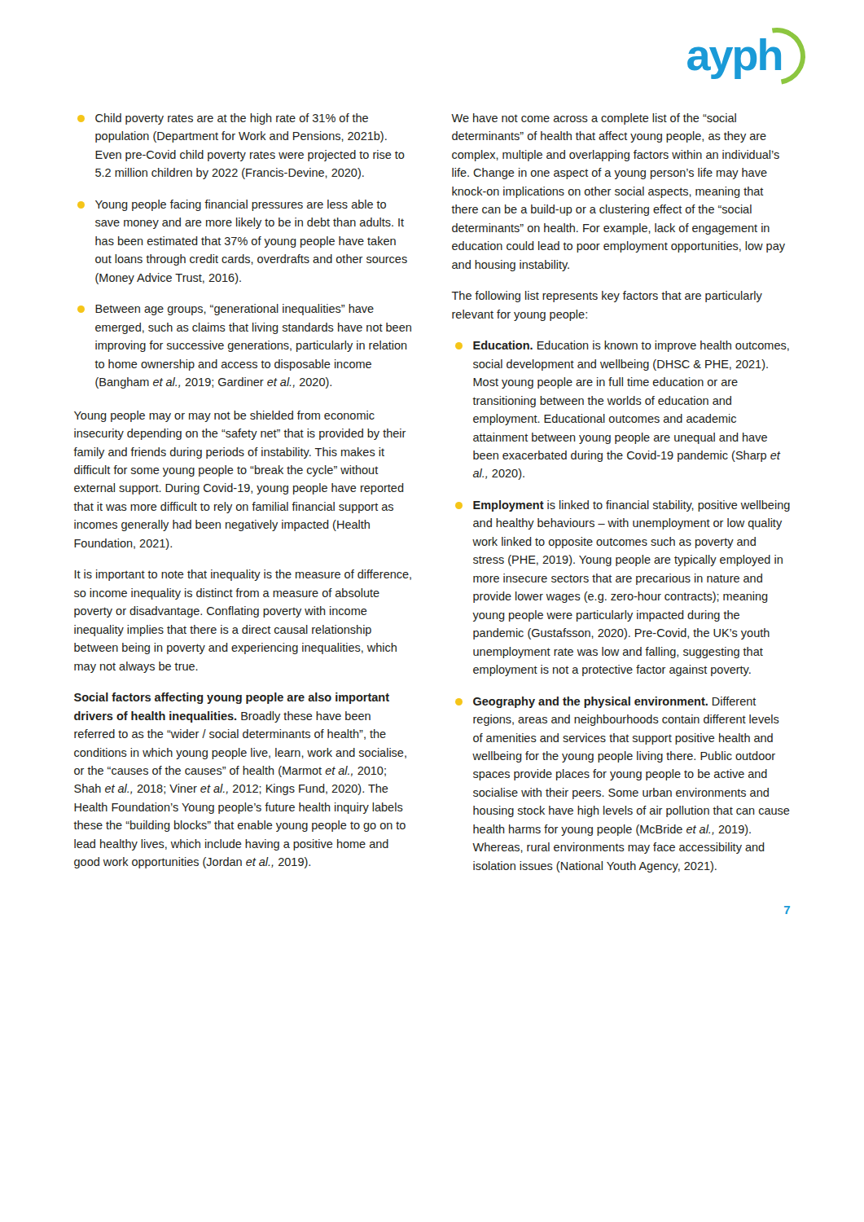ayph
Child poverty rates are at the high rate of 31% of the population (Department for Work and Pensions, 2021b). Even pre-Covid child poverty rates were projected to rise to 5.2 million children by 2022 (Francis-Devine, 2020).
Young people facing financial pressures are less able to save money and are more likely to be in debt than adults. It has been estimated that 37% of young people have taken out loans through credit cards, overdrafts and other sources (Money Advice Trust, 2016).
Between age groups, “generational inequalities” have emerged, such as claims that living standards have not been improving for successive generations, particularly in relation to home ownership and access to disposable income (Bangham et al., 2019; Gardiner et al., 2020).
Young people may or may not be shielded from economic insecurity depending on the “safety net” that is provided by their family and friends during periods of instability. This makes it difficult for some young people to “break the cycle” without external support. During Covid-19, young people have reported that it was more difficult to rely on familial financial support as incomes generally had been negatively impacted (Health Foundation, 2021).
It is important to note that inequality is the measure of difference, so income inequality is distinct from a measure of absolute poverty or disadvantage. Conflating poverty with income inequality implies that there is a direct causal relationship between being in poverty and experiencing inequalities, which may not always be true.
Social factors affecting young people are also important drivers of health inequalities. Broadly these have been referred to as the “wider / social determinants of health”, the conditions in which young people live, learn, work and socialise, or the “causes of the causes” of health (Marmot et al., 2010; Shah et al., 2018; Viner et al., 2012; Kings Fund, 2020). The Health Foundation’s Young people’s future health inquiry labels these the “building blocks” that enable young people to go on to lead healthy lives, which include having a positive home and good work opportunities (Jordan et al., 2019).
We have not come across a complete list of the “social determinants” of health that affect young people, as they are complex, multiple and overlapping factors within an individual’s life. Change in one aspect of a young person’s life may have knock-on implications on other social aspects, meaning that there can be a build-up or a clustering effect of the “social determinants” on health. For example, lack of engagement in education could lead to poor employment opportunities, low pay and housing instability.
The following list represents key factors that are particularly relevant for young people:
Education. Education is known to improve health outcomes, social development and wellbeing (DHSC & PHE, 2021). Most young people are in full time education or are transitioning between the worlds of education and employment. Educational outcomes and academic attainment between young people are unequal and have been exacerbated during the Covid-19 pandemic (Sharp et al., 2020).
Employment is linked to financial stability, positive wellbeing and healthy behaviours – with unemployment or low quality work linked to opposite outcomes such as poverty and stress (PHE, 2019). Young people are typically employed in more insecure sectors that are precarious in nature and provide lower wages (e.g. zero-hour contracts); meaning young people were particularly impacted during the pandemic (Gustafsson, 2020). Pre-Covid, the UK’s youth unemployment rate was low and falling, suggesting that employment is not a protective factor against poverty.
Geography and the physical environment. Different regions, areas and neighbourhoods contain different levels of amenities and services that support positive health and wellbeing for the young people living there. Public outdoor spaces provide places for young people to be active and socialise with their peers. Some urban environments and housing stock have high levels of air pollution that can cause health harms for young people (McBride et al., 2019). Whereas, rural environments may face accessibility and isolation issues (National Youth Agency, 2021).
7